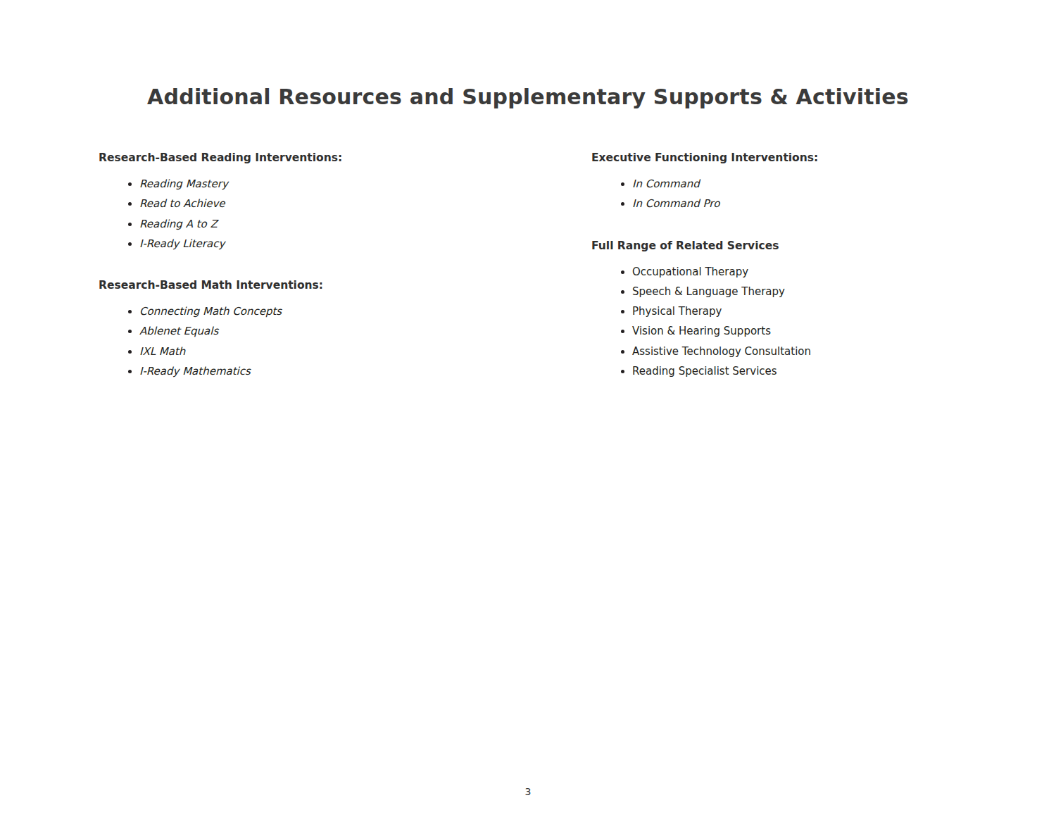Additional Resources and Supplementary Supports & Activities
Research-Based Reading Interventions:
Reading Mastery
Read to Achieve
Reading A to Z
I-Ready Literacy
Research-Based Math Interventions:
Connecting Math Concepts
Ablenet Equals
IXL Math
I-Ready Mathematics
Executive Functioning Interventions:
In Command
In Command Pro
Full Range of Related Services
Occupational Therapy
Speech & Language Therapy
Physical Therapy
Vision & Hearing Supports
Assistive Technology Consultation
Reading Specialist Services
3